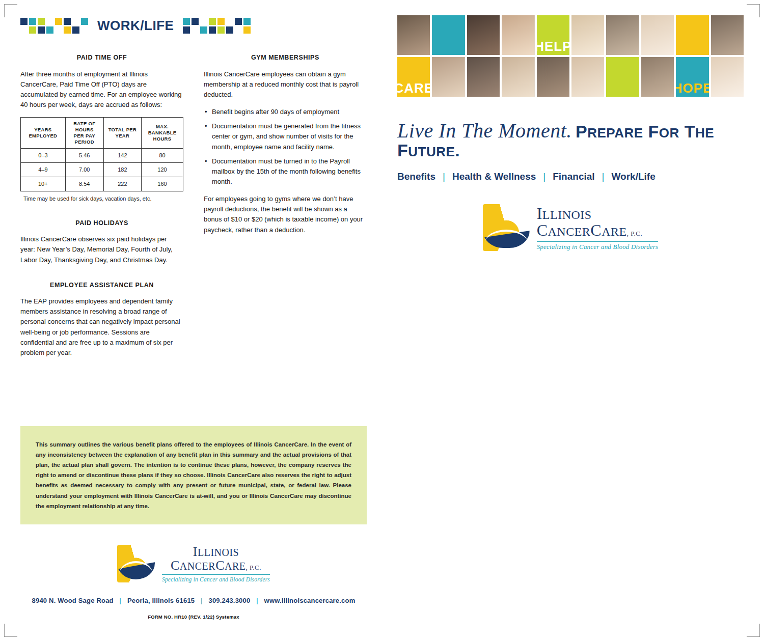WORK/LIFE
PAID TIME OFF
After three months of employment at Illinois CancerCare, Paid Time Off (PTO) days are accumulated by earned time. For an employee working 40 hours per week, days are accrued as follows:
| YEARS EMPLOYED | RATE OF HOURS PER PAY PERIOD | TOTAL PER YEAR | MAX. BANKABLE HOURS |
| --- | --- | --- | --- |
| 0–3 | 5.46 | 142 | 80 |
| 4–9 | 7.00 | 182 | 120 |
| 10+ | 8.54 | 222 | 160 |
Time may be used for sick days, vacation days, etc.
PAID HOLIDAYS
Illinois CancerCare observes six paid holidays per year: New Year’s Day, Memorial Day, Fourth of July, Labor Day, Thanksgiving Day, and Christmas Day.
EMPLOYEE ASSISTANCE PLAN
The EAP provides employees and dependent family members assistance in resolving a broad range of personal concerns that can negatively impact personal well-being or job performance. Sessions are confidential and are free up to a maximum of six per problem per year.
GYM MEMBERSHIPS
Illinois CancerCare employees can obtain a gym membership at a reduced monthly cost that is payroll deducted.
Benefit begins after 90 days of employment
Documentation must be generated from the fitness center or gym, and show number of visits for the month, employee name and facility name.
Documentation must be turned in to the Payroll mailbox by the 15th of the month following benefits month.
For employees going to gyms where we don’t have payroll deductions, the benefit will be shown as a bonus of $10 or $20 (which is taxable income) on your paycheck, rather than a deduction.
This summary outlines the various benefit plans offered to the employees of Illinois CancerCare. In the event of any inconsistency between the explanation of any benefit plan in this summary and the actual provisions of that plan, the actual plan shall govern. The intention is to continue these plans, however, the company reserves the right to amend or discontinue these plans if they so choose. Illinois CancerCare also reserves the right to adjust benefits as deemed necessary to comply with any present or future municipal, state, or federal law. Please understand your employment with Illinois CancerCare is at-will, and you or Illinois CancerCare may discontinue the employment relationship at any time.
ILLINOIS
CANCERCARE, P.C.
Specializing in Cancer and Blood Disorders
8940 N. Wood Sage Road | Peoria, Illinois 61615 | 309.243.3000 | www.illinoiscancercare.com
FORM NO. HR10 (REV. 1/22) Systemax
HELP
CARE
HOPE
Live In The Moment. PREPARE FOR THE FUTURE.
Benefits| Health & Wellness| Financial| Work/Life
ILLINOIS
CANCERCARE, P.C.
Specializing in Cancer and Blood Disorders